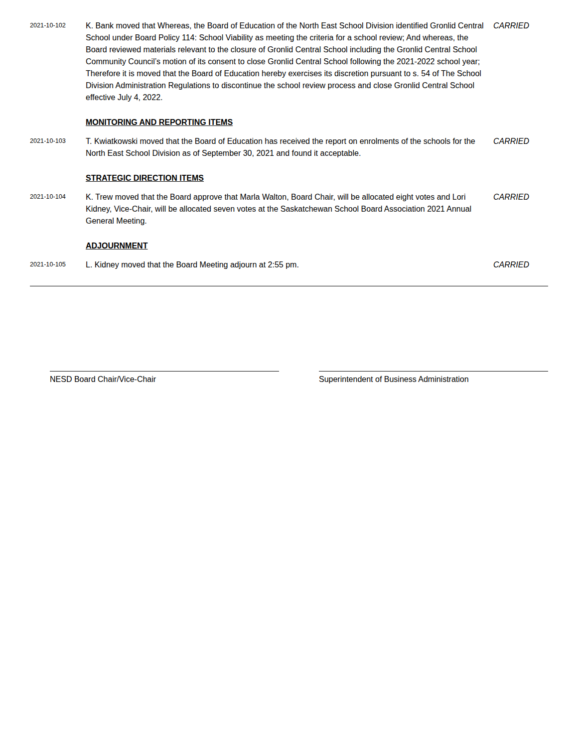2021-10-102
K. Bank moved that Whereas, the Board of Education of the North East School Division identified Gronlid Central School under Board Policy 114: School Viability as meeting the criteria for a school review; And whereas, the Board reviewed materials relevant to the closure of Gronlid Central School including the Gronlid Central School Community Council’s motion of its consent to close Gronlid Central School following the 2021-2022 school year; Therefore it is moved that the Board of Education hereby exercises its discretion pursuant to s. 54 of The School Division Administration Regulations to discontinue the school review process and close Gronlid Central School effective July 4, 2022.
CARRIED
MONITORING AND REPORTING ITEMS
2021-10-103
T. Kwiatkowski moved that the Board of Education has received the report on enrolments of the schools for the North East School Division as of September 30, 2021 and found it acceptable.
CARRIED
STRATEGIC DIRECTION ITEMS
2021-10-104
K. Trew moved that the Board approve that Marla Walton, Board Chair, will be allocated eight votes and Lori Kidney, Vice-Chair, will be allocated seven votes at the Saskatchewan School Board Association 2021 Annual General Meeting.
CARRIED
ADJOURNMENT
2021-10-105
L. Kidney moved that the Board Meeting adjourn at 2:55 pm.
CARRIED
NESD Board Chair/Vice-Chair
Superintendent of Business Administration